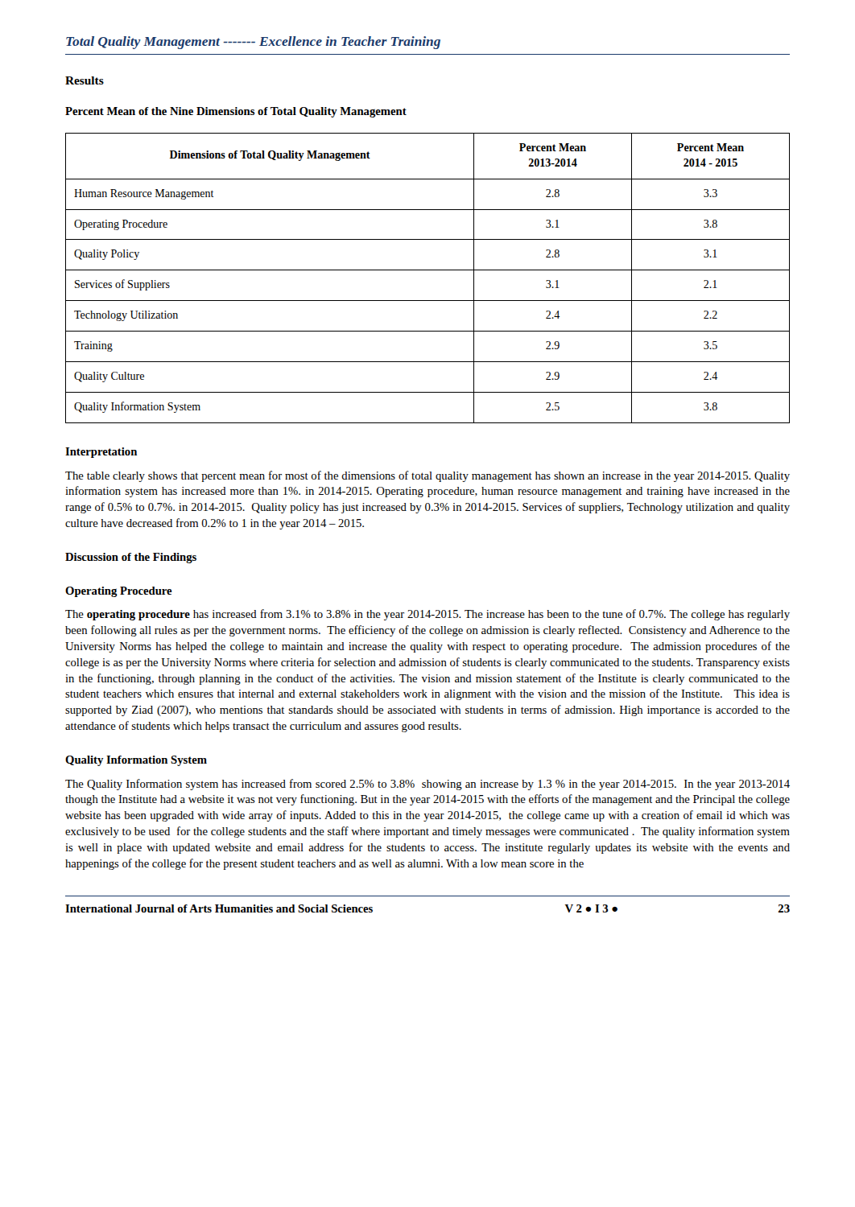Total Quality Management ------- Excellence in Teacher Training
Results
Percent Mean of the Nine Dimensions of Total Quality Management
| Dimensions of Total Quality Management | Percent Mean 2013-2014 | Percent Mean 2014 - 2015 |
| --- | --- | --- |
| Human Resource Management | 2.8 | 3.3 |
| Operating Procedure | 3.1 | 3.8 |
| Quality Policy | 2.8 | 3.1 |
| Services of Suppliers | 3.1 | 2.1 |
| Technology Utilization | 2.4 | 2.2 |
| Training | 2.9 | 3.5 |
| Quality Culture | 2.9 | 2.4 |
| Quality Information System | 2.5 | 3.8 |
Interpretation
The table clearly shows that percent mean for most of the dimensions of total quality management has shown an increase in the year 2014-2015. Quality information system has increased more than 1%. in 2014-2015. Operating procedure, human resource management and training have increased in the range of 0.5% to 0.7%. in 2014-2015. Quality policy has just increased by 0.3% in 2014-2015. Services of suppliers, Technology utilization and quality culture have decreased from 0.2% to 1 in the year 2014 – 2015.
Discussion of the Findings
Operating Procedure
The operating procedure has increased from 3.1% to 3.8% in the year 2014-2015. The increase has been to the tune of 0.7%. The college has regularly been following all rules as per the government norms. The efficiency of the college on admission is clearly reflected. Consistency and Adherence to the University Norms has helped the college to maintain and increase the quality with respect to operating procedure. The admission procedures of the college is as per the University Norms where criteria for selection and admission of students is clearly communicated to the students. Transparency exists in the functioning, through planning in the conduct of the activities. The vision and mission statement of the Institute is clearly communicated to the student teachers which ensures that internal and external stakeholders work in alignment with the vision and the mission of the Institute. This idea is supported by Ziad (2007), who mentions that standards should be associated with students in terms of admission. High importance is accorded to the attendance of students which helps transact the curriculum and assures good results.
Quality Information System
The Quality Information system has increased from scored 2.5% to 3.8% showing an increase by 1.3 % in the year 2014-2015. In the year 2013-2014 though the Institute had a website it was not very functioning. But in the year 2014-2015 with the efforts of the management and the Principal the college website has been upgraded with wide array of inputs. Added to this in the year 2014-2015, the college came up with a creation of email id which was exclusively to be used for the college students and the staff where important and timely messages were communicated . The quality information system is well in place with updated website and email address for the students to access. The institute regularly updates its website with the events and happenings of the college for the present student teachers and as well as alumni. With a low mean score in the
International Journal of Arts Humanities and Social Sciences V 2 ● I 3 ● 23